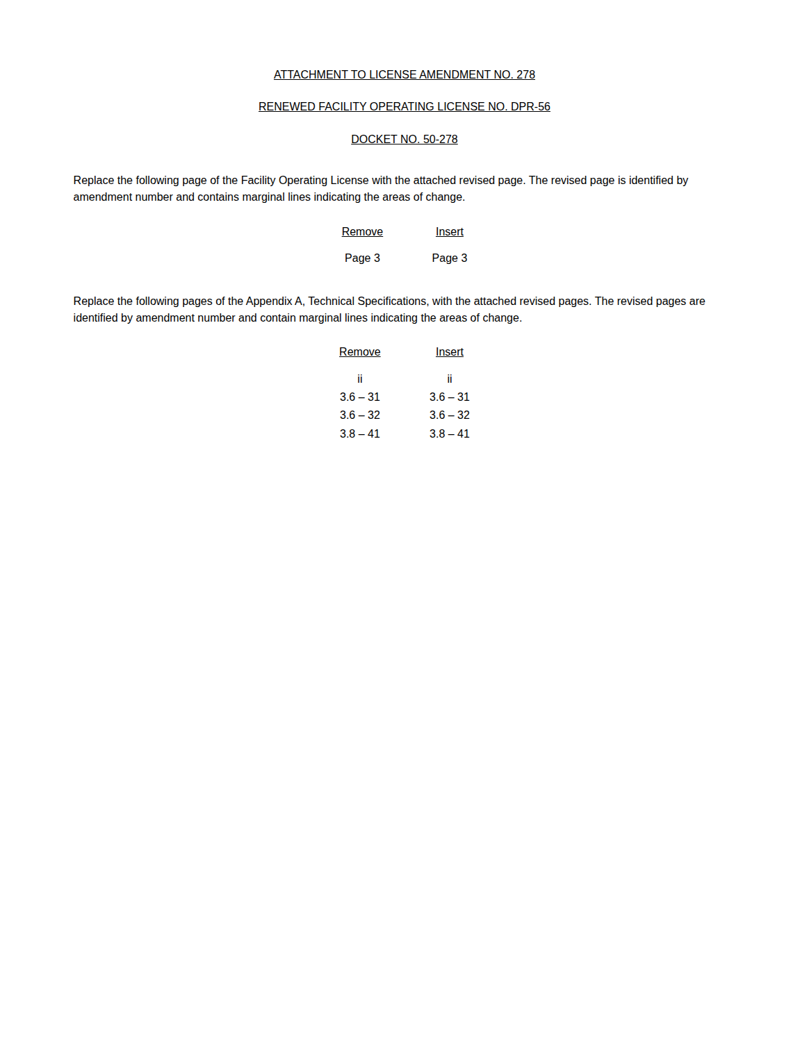ATTACHMENT TO LICENSE AMENDMENT NO. 278
RENEWED FACILITY OPERATING LICENSE NO. DPR-56
DOCKET NO. 50-278
Replace the following page of the Facility Operating License with the attached revised page. The revised page is identified by amendment number and contains marginal lines indicating the areas of change.
| Remove | Insert |
| --- | --- |
| Page 3 | Page 3 |
Replace the following pages of the Appendix A, Technical Specifications, with the attached revised pages. The revised pages are identified by amendment number and contain marginal lines indicating the areas of change.
| Remove | Insert |
| --- | --- |
| ii | ii |
| 3.6 – 31 | 3.6 – 31 |
| 3.6 – 32 | 3.6 – 32 |
| 3.8 – 41 | 3.8 – 41 |